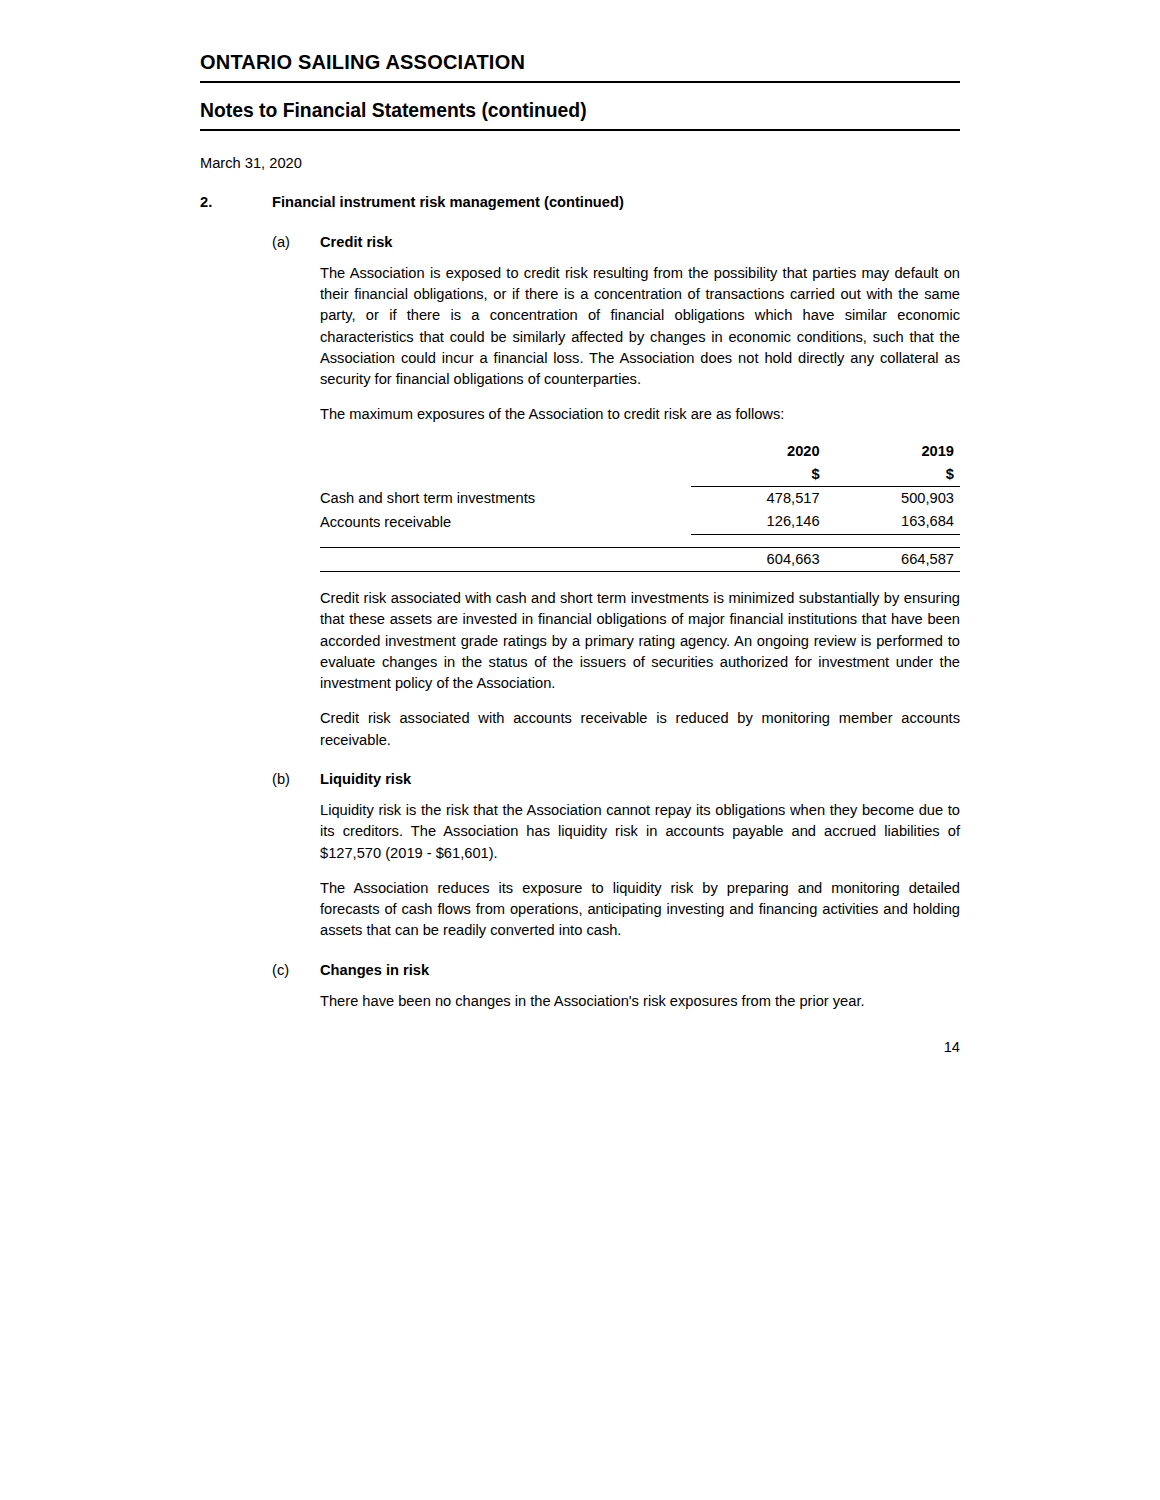ONTARIO SAILING ASSOCIATION
Notes to Financial Statements (continued)
March 31, 2020
2.
Financial instrument risk management (continued)
(a)
Credit risk
The Association is exposed to credit risk resulting from the possibility that parties may default on their financial obligations, or if there is a concentration of transactions carried out with the same party, or if there is a concentration of financial obligations which have similar economic characteristics that could be similarly affected by changes in economic conditions, such that the Association could incur a financial loss. The Association does not hold directly any collateral as security for financial obligations of counterparties.
The maximum exposures of the Association to credit risk are as follows:
| | 2020 | 2019 |
| | $ | $ |
| Cash and short term investments | 478,517 | 500,903 |
| Accounts receivable | 126,146 | 163,684 |
| | 604,663 | 664,587 |
Credit risk associated with cash and short term investments is minimized substantially by ensuring that these assets are invested in financial obligations of major financial institutions that have been accorded investment grade ratings by a primary rating agency. An ongoing review is performed to evaluate changes in the status of the issuers of securities authorized for investment under the investment policy of the Association.
Credit risk associated with accounts receivable is reduced by monitoring member accounts receivable.
(b)
Liquidity risk
Liquidity risk is the risk that the Association cannot repay its obligations when they become due to its creditors. The Association has liquidity risk in accounts payable and accrued liabilities of $127,570 (2019 - $61,601).
The Association reduces its exposure to liquidity risk by preparing and monitoring detailed forecasts of cash flows from operations, anticipating investing and financing activities and holding assets that can be readily converted into cash.
(c)
Changes in risk
There have been no changes in the Association's risk exposures from the prior year.
14